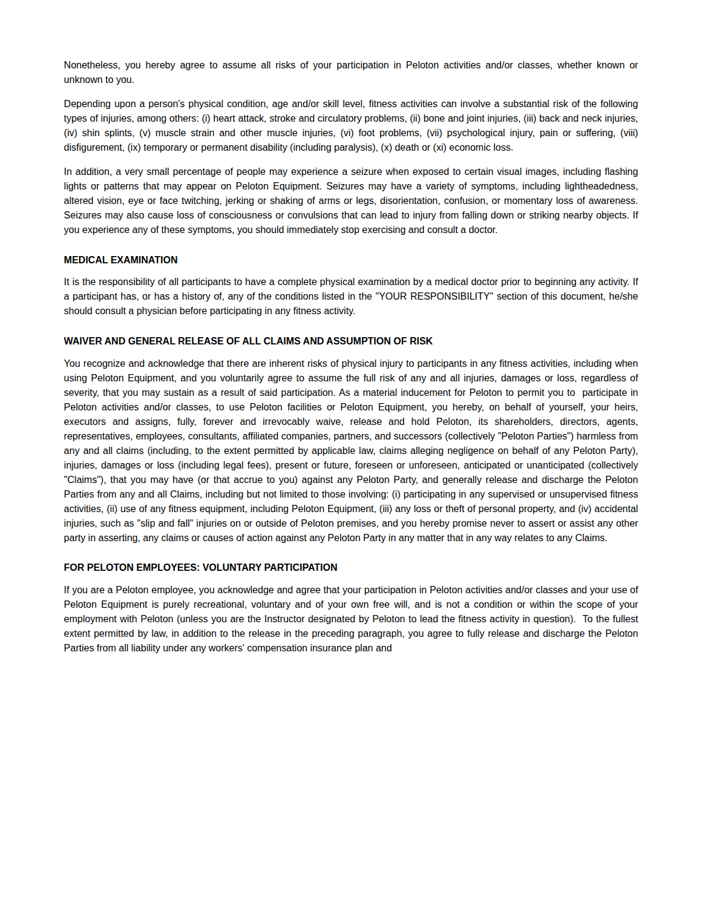Nonetheless, you hereby agree to assume all risks of your participation in Peloton activities and/or classes, whether known or unknown to you.
Depending upon a person's physical condition, age and/or skill level, fitness activities can involve a substantial risk of the following types of injuries, among others: (i) heart attack, stroke and circulatory problems, (ii) bone and joint injuries, (iii) back and neck injuries, (iv) shin splints, (v) muscle strain and other muscle injuries, (vi) foot problems, (vii) psychological injury, pain or suffering, (viii) disfigurement, (ix) temporary or permanent disability (including paralysis), (x) death or (xi) economic loss.
In addition, a very small percentage of people may experience a seizure when exposed to certain visual images, including flashing lights or patterns that may appear on Peloton Equipment. Seizures may have a variety of symptoms, including lightheadedness, altered vision, eye or face twitching, jerking or shaking of arms or legs, disorientation, confusion, or momentary loss of awareness. Seizures may also cause loss of consciousness or convulsions that can lead to injury from falling down or striking nearby objects. If you experience any of these symptoms, you should immediately stop exercising and consult a doctor.
MEDICAL EXAMINATION
It is the responsibility of all participants to have a complete physical examination by a medical doctor prior to beginning any activity. If a participant has, or has a history of, any of the conditions listed in the "YOUR RESPONSIBILITY" section of this document, he/she should consult a physician before participating in any fitness activity.
WAIVER AND GENERAL RELEASE OF ALL CLAIMS AND ASSUMPTION OF RISK
You recognize and acknowledge that there are inherent risks of physical injury to participants in any fitness activities, including when using Peloton Equipment, and you voluntarily agree to assume the full risk of any and all injuries, damages or loss, regardless of severity, that you may sustain as a result of said participation. As a material inducement for Peloton to permit you to participate in Peloton activities and/or classes, to use Peloton facilities or Peloton Equipment, you hereby, on behalf of yourself, your heirs, executors and assigns, fully, forever and irrevocably waive, release and hold Peloton, its shareholders, directors, agents, representatives, employees, consultants, affiliated companies, partners, and successors (collectively "Peloton Parties") harmless from any and all claims (including, to the extent permitted by applicable law, claims alleging negligence on behalf of any Peloton Party), injuries, damages or loss (including legal fees), present or future, foreseen or unforeseen, anticipated or unanticipated (collectively "Claims"), that you may have (or that accrue to you) against any Peloton Party, and generally release and discharge the Peloton Parties from any and all Claims, including but not limited to those involving: (i) participating in any supervised or unsupervised fitness activities, (ii) use of any fitness equipment, including Peloton Equipment, (iii) any loss or theft of personal property, and (iv) accidental injuries, such as "slip and fall" injuries on or outside of Peloton premises, and you hereby promise never to assert or assist any other party in asserting, any claims or causes of action against any Peloton Party in any matter that in any way relates to any Claims.
FOR PELOTON EMPLOYEES: VOLUNTARY PARTICIPATION
If you are a Peloton employee, you acknowledge and agree that your participation in Peloton activities and/or classes and your use of Peloton Equipment is purely recreational, voluntary and of your own free will, and is not a condition or within the scope of your employment with Peloton (unless you are the Instructor designated by Peloton to lead the fitness activity in question). To the fullest extent permitted by law, in addition to the release in the preceding paragraph, you agree to fully release and discharge the Peloton Parties from all liability under any workers' compensation insurance plan and